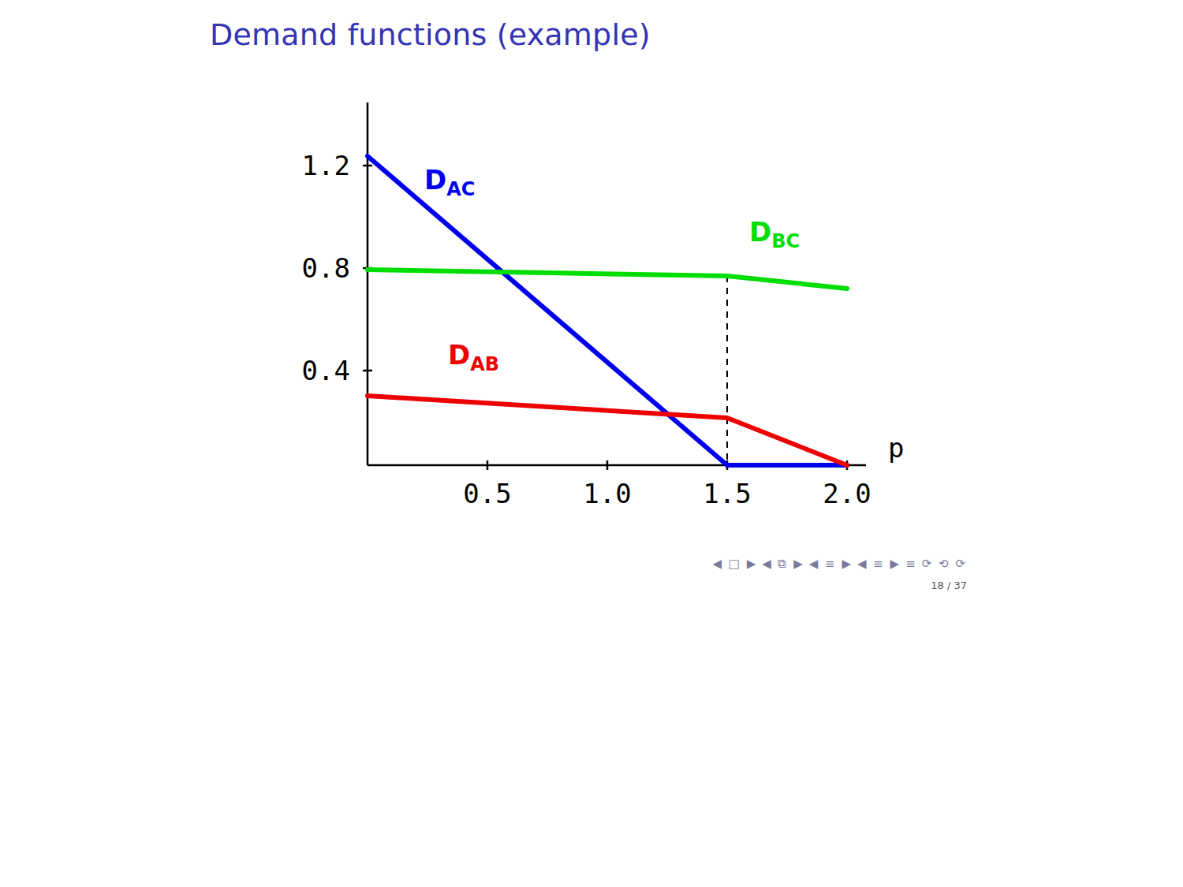Demand functions (example)
1.2 0.8 0.4 0.5 1.0 1.5 2.0 p DAC DBC DAB
◀ □ ▶ ◀ ⧉ ▶ ◀ ≡ ▶ ◀ ≡ ▶ ≡ ⟳ ⟲ ⟳
18 / 37